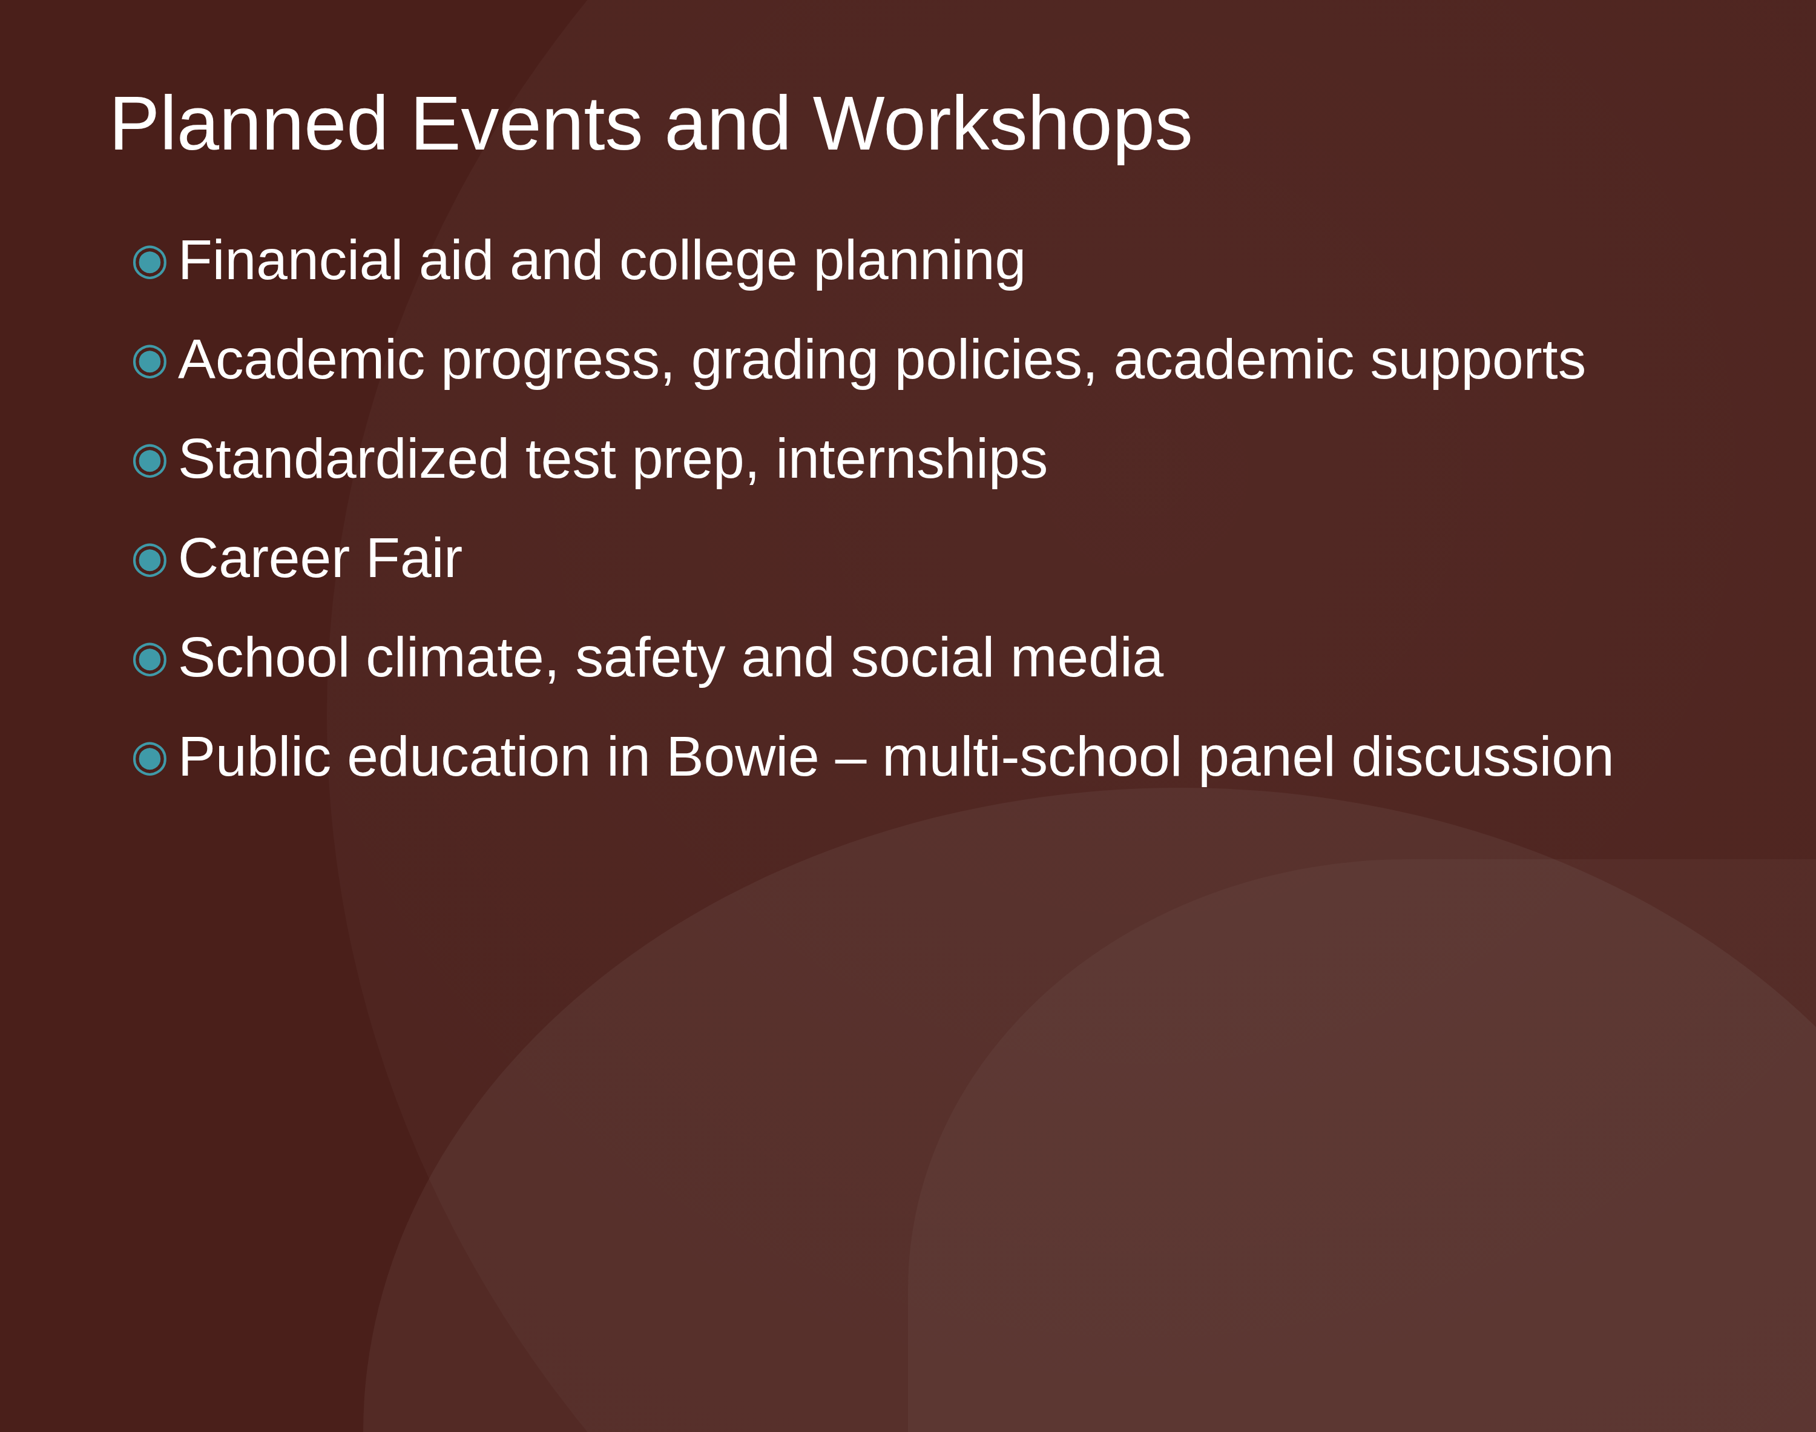Planned Events and Workshops
Financial aid and college planning
Academic progress, grading policies, academic supports
Standardized test prep, internships
Career Fair
School climate, safety and social media
Public education in Bowie – multi-school panel discussion